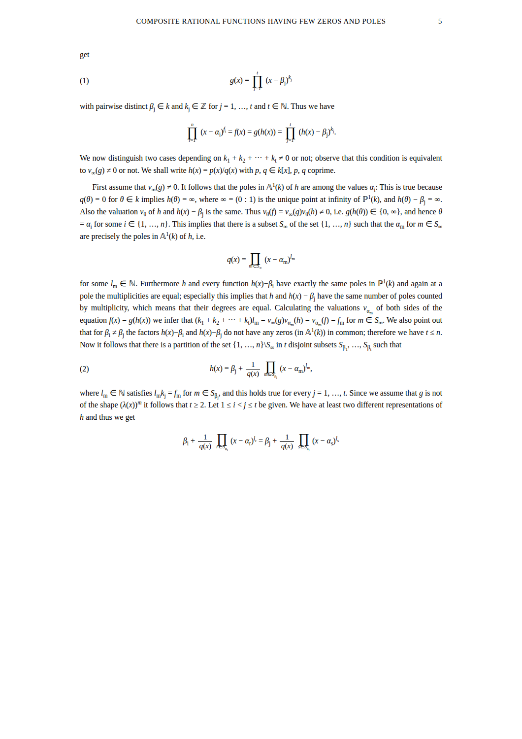COMPOSITE RATIONAL FUNCTIONS HAVING FEW ZEROS AND POLES 5
get
(1) g(x) = t∏j=1 (x − βj)kj
with pairwise distinct βj ∈ k and kj ∈ ℤ for j = 1, …, t and t ∈ ℕ. Thus we have
n∏i=1 (x − αi)fi = f(x) = g(h(x)) = t∏j=1 (h(x) − βj)kj.
We now distinguish two cases depending on k1 + k2 + ··· + kt ≠ 0 or not; observe that this condition is equivalent to v∞(g) ≠ 0 or not. We shall write h(x) = p(x)/q(x) with p, q ∈ k[x], p, q coprime.
First assume that v∞(g) ≠ 0. It follows that the poles in 𝔸1(k) of h are among the values αi: This is true because q(θ) = 0 for θ ∈ k implies h(θ) = ∞, where ∞ = (0 : 1) is the unique point at infinity of ℙ1(k), and h(θ) − βj = ∞. Also the valuation vθ of h and h(x) − βj is the same. Thus vθ(f) = v∞(g)vθ(h) ≠ 0, i.e. g(h(θ)) ∈ {0, ∞}, and hence θ = αi for some i ∈ {1, …, n}. This implies that there is a subset S∞ of the set {1, …, n} such that the αm for m ∈ S∞ are precisely the poles in 𝔸1(k) of h, i.e.
q(x) = ∏m∈S∞ (x − αm)lm
for some lm ∈ ℕ. Furthermore h and every function h(x)−βi have exactly the same poles in ℙ1(k) and again at a pole the multiplicities are equal; especially this implies that h and h(x) − βj have the same number of poles counted by multiplicity, which means that their degrees are equal. Calculating the valuations vαm of both sides of the equation f(x) = g(h(x)) we infer that (k1 + k2 + ··· + kt)lm = v∞(g)vαm(h) = vαm(f) = fm for m ∈ S∞. We also point out that for βi ≠ βj the factors h(x)−βi and h(x)−βj do not have any zeros (in 𝔸1(k)) in common; therefore we have t ≤ n. Now it follows that there is a partition of the set {1, …, n}\S∞ in t disjoint subsets Sβ1, …, Sβt such that
(2) h(x) = βj + 1 q(x) ∏m∈Sβj (x − αm)lm,
where lm ∈ ℕ satisfies lmkj = fm for m ∈ Sβj, and this holds true for every j = 1, …, t. Since we assume that g is not of the shape (λ(x))m it follows that t ≥ 2. Let 1 ≤ i < j ≤ t be given. We have at least two different representations of h and thus we get
βi + 1 q(x) ∏r∈Sβi (x − αr)lr = βj + 1 q(x) ∏s∈Sβj (x − αs)ls